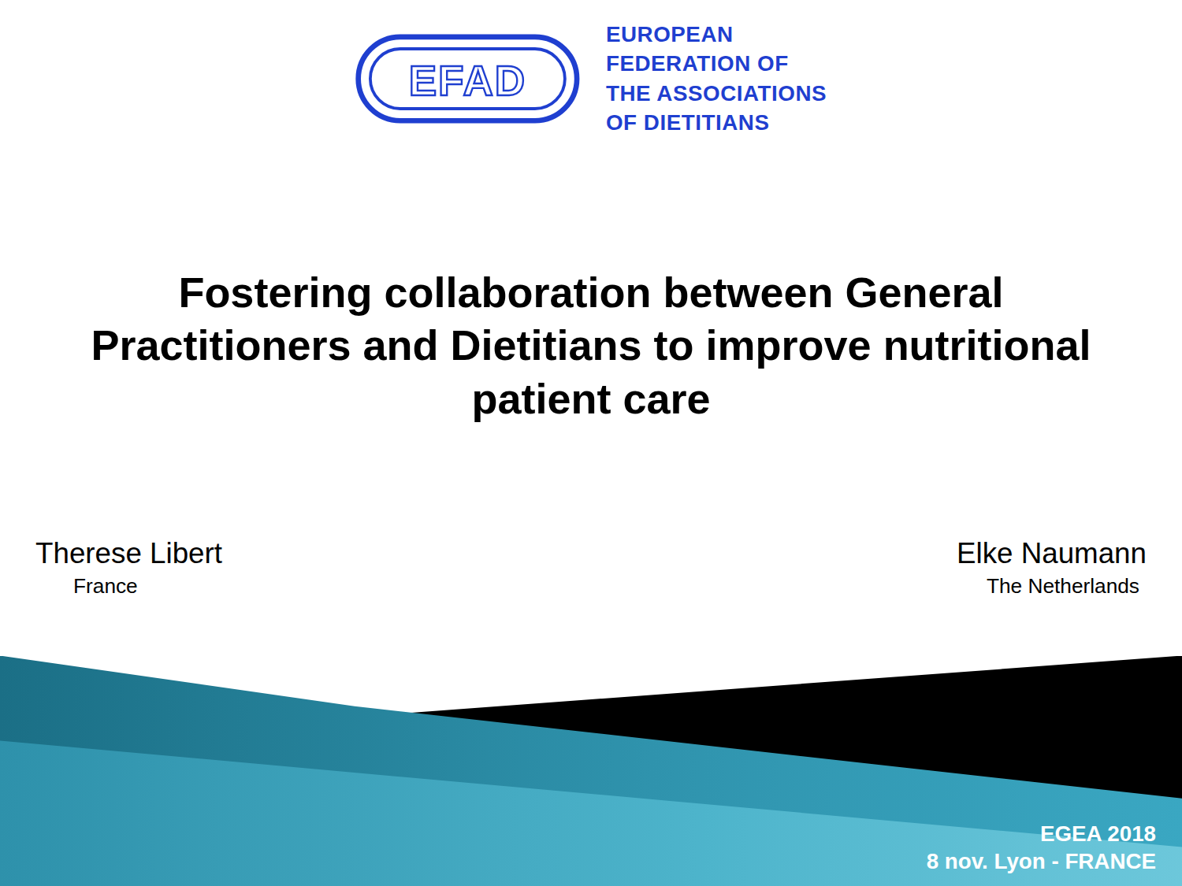EFAD
European
Federation of
the Associations
of Dietitians
Fostering collaboration between General Practitioners and Dietitians to improve nutritional patient care
Therese Libert
France
Elke Naumann
The Netherlands
EGEA 2018
8 nov. Lyon - FRANCE